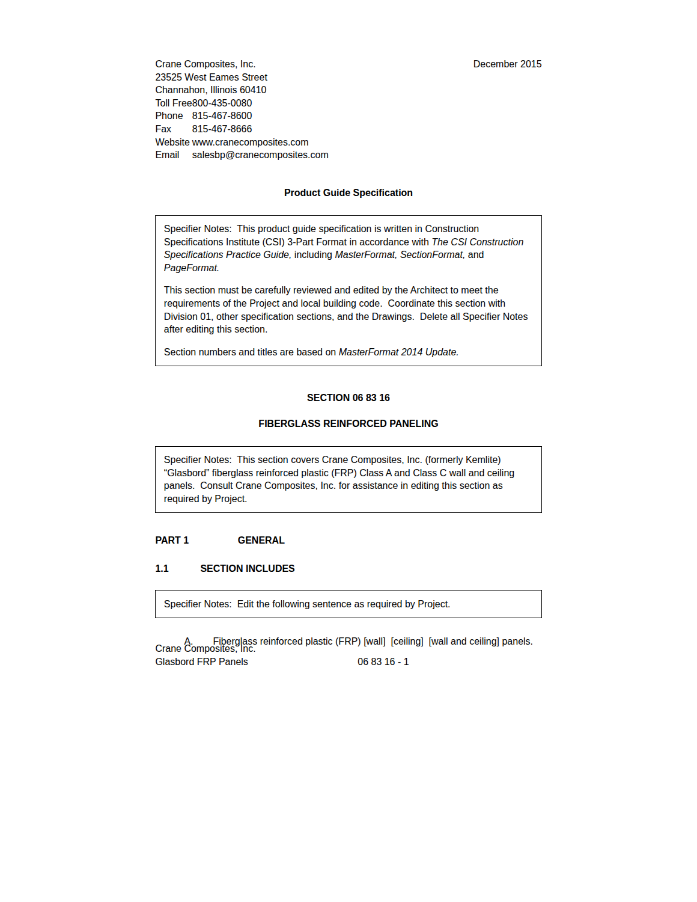December 2015
Crane Composites, Inc.
23525 West Eames Street
Channahon, Illinois 60410
| Toll Free | 800-435-0080 |
| Phone | 815-467-8600 |
| Fax | 815-467-8666 |
| Website | www.cranecomposites.com |
| Email | salesbp@cranecomposites.com |
Product Guide Specification
Specifier Notes: This product guide specification is written in Construction Specifications Institute (CSI) 3-Part Format in accordance with The CSI Construction Specifications Practice Guide, including MasterFormat, SectionFormat, and PageFormat.
This section must be carefully reviewed and edited by the Architect to meet the requirements of the Project and local building code. Coordinate this section with Division 01, other specification sections, and the Drawings. Delete all Specifier Notes after editing this section.
Section numbers and titles are based on MasterFormat 2014 Update.
SECTION 06 83 16
FIBERGLASS REINFORCED PANELING
Specifier Notes: This section covers Crane Composites, Inc. (formerly Kemlite) “Glasbord” fiberglass reinforced plastic (FRP) Class A and Class C wall and ceiling panels. Consult Crane Composites, Inc. for assistance in editing this section as required by Project.
PART 1 GENERAL
1.1 SECTION INCLUDES
Specifier Notes: Edit the following sentence as required by Project.
A. Fiberglass reinforced plastic (FRP) [wall] [ceiling] [wall and ceiling] panels.
Crane Composites, Inc.
Glasbord FRP Panels 06 83 16 - 1